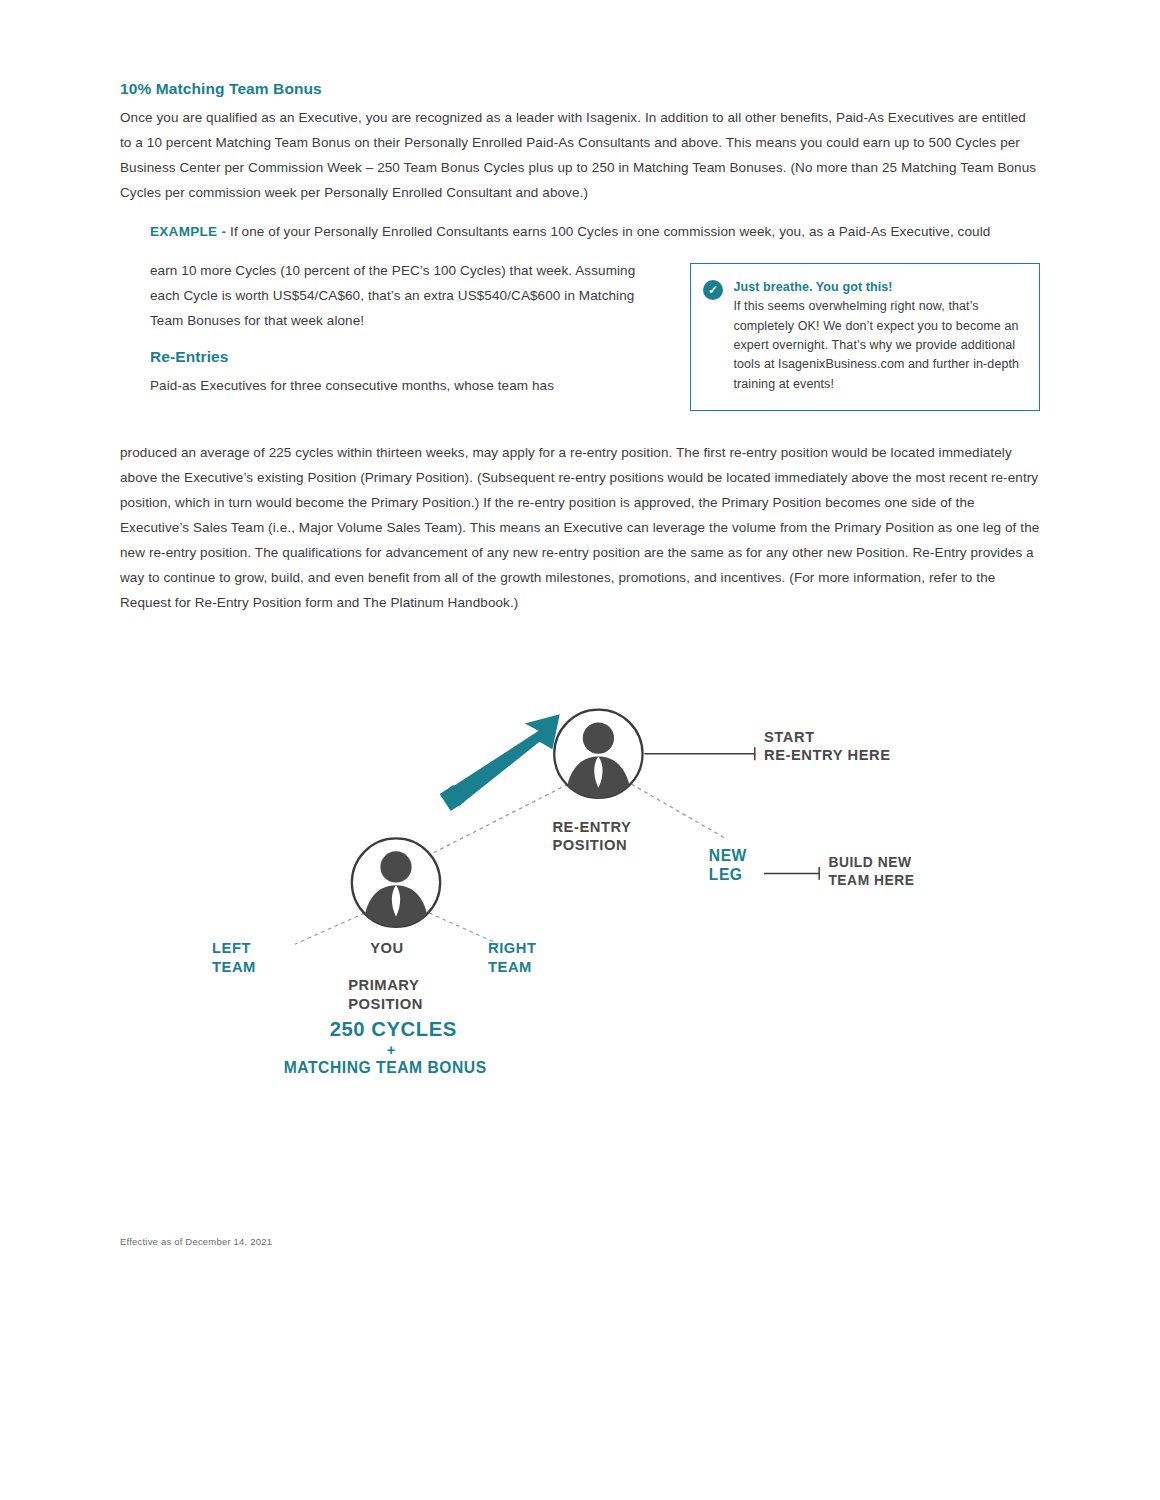10% Matching Team Bonus
Once you are qualified as an Executive, you are recognized as a leader with Isagenix. In addition to all other benefits, Paid-As Executives are entitled to a 10 percent Matching Team Bonus on their Personally Enrolled Paid-As Consultants and above. This means you could earn up to 500 Cycles per Business Center per Commission Week – 250 Team Bonus Cycles plus up to 250 in Matching Team Bonuses. (No more than 25 Matching Team Bonus Cycles per commission week per Personally Enrolled Consultant and above.)
EXAMPLE - If one of your Personally Enrolled Consultants earns 100 Cycles in one commission week, you, as a Paid-As Executive, could
earn 10 more Cycles (10 percent of the PEC’s 100 Cycles) that week. Assuming each Cycle is worth US$54/CA$60, that’s an extra US$540/CA$600 in Matching Team Bonuses for that week alone!
Re-Entries
Paid-as Executives for three consecutive months, whose team has
✓
Just breathe. You got this!
If this seems overwhelming right now, that’s completely OK! We don’t expect you to become an expert overnight. That’s why we provide additional tools at IsagenixBusiness.com and further in-depth training at events!
produced an average of 225 cycles within thirteen weeks, may apply for a re-entry position. The first re-entry position would be located immediately above the Executive’s existing Position (Primary Position). (Subsequent re-entry positions would be located immediately above the most recent re-entry position, which in turn would become the Primary Position.) If the re-entry position is approved, the Primary Position becomes one side of the Executive’s Sales Team (i.e., Major Volume Sales Team). This means an Executive can leverage the volume from the Primary Position as one leg of the new re-entry position. The qualifications for advancement of any new re-entry position are the same as for any other new Position. Re-Entry provides a way to continue to grow, build, and even benefit from all of the growth milestones, promotions, and incentives. (For more information, refer to the Request for Re-Entry Position form and The Platinum Handbook.)
START RE-ENTRY HERE RE-ENTRY POSITION NEW LEG BUILD NEW TEAM HERE LEFT TEAM YOU RIGHT TEAM PRIMARY POSITION 250 CYCLES + MATCHING TEAM BONUS
Effective as of December 14, 2021